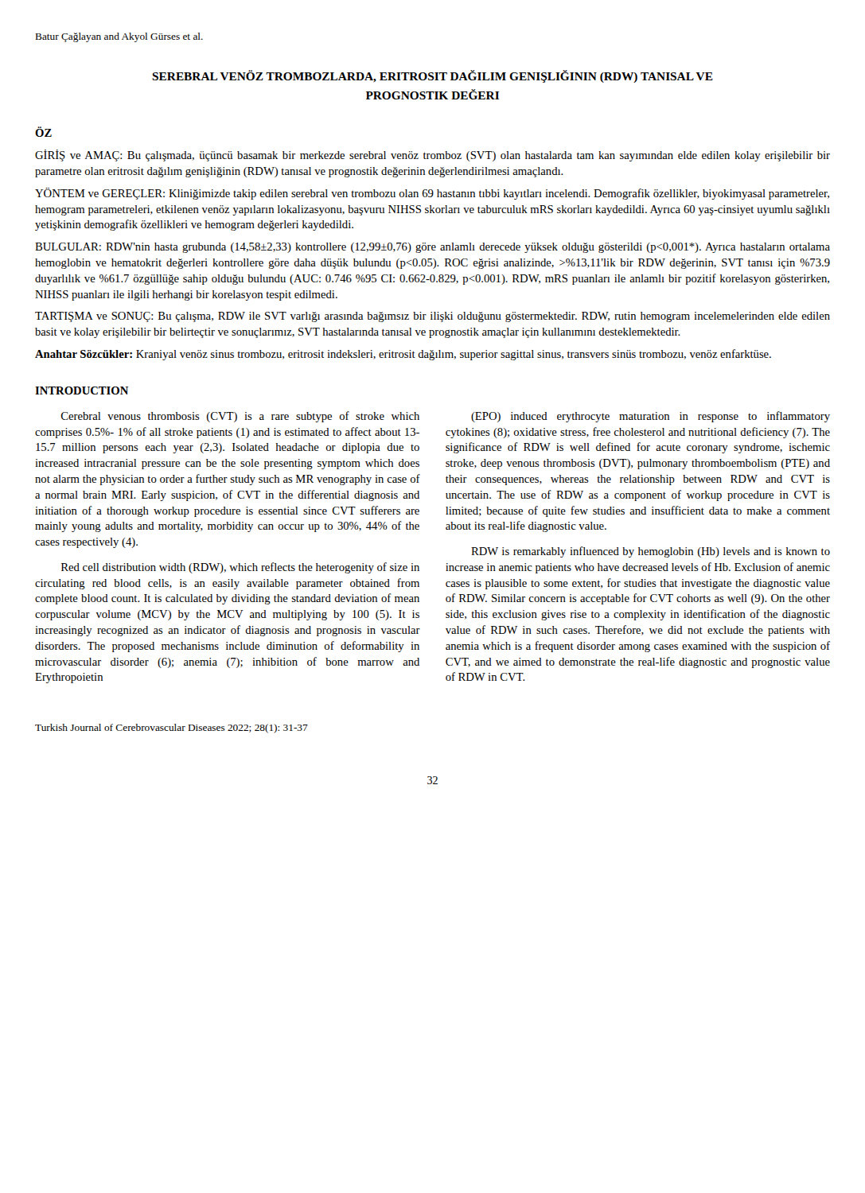Batur Çağlayan and Akyol Gürses et al.
Serebral Venöz Trombozlarda, Eritrosit Dağılım Genişliğinin (RDW) Tanısal ve
Prognostik Değeri
ÖZ
GİRİŞ ve AMAÇ: Bu çalışmada, üçüncü basamak bir merkezde serebral venöz tromboz (SVT) olan hastalarda tam kan sayımından elde edilen kolay erişilebilir bir parametre olan eritrosit dağılım genişliğinin (RDW) tanısal ve prognostik değerinin değerlendirilmesi amaçlandı.
YÖNTEM ve GEREÇLER: Kliniğimizde takip edilen serebral ven trombozu olan 69 hastanın tıbbi kayıtları incelendi. Demografik özellikler, biyokimyasal parametreler, hemogram parametreleri, etkilenen venöz yapıların lokalizasyonu, başvuru NIHSS skorları ve taburculuk mRS skorları kaydedildi. Ayrıca 60 yaş-cinsiyet uyumlu sağlıklı yetişkinin demografik özellikleri ve hemogram değerleri kaydedildi.
BULGULAR: RDW'nin hasta grubunda (14,58±2,33) kontrollere (12,99±0,76) göre anlamlı derecede yüksek olduğu gösterildi (p<0,001*). Ayrıca hastaların ortalama hemoglobin ve hematokrit değerleri kontrollere göre daha düşük bulundu (p<0.05). ROC eğrisi analizinde, >%13,11'lik bir RDW değerinin, SVT tanısı için %73.9 duyarlılık ve %61.7 özgüllüğe sahip olduğu bulundu (AUC: 0.746 %95 CI: 0.662-0.829, p<0.001). RDW, mRS puanları ile anlamlı bir pozitif korelasyon gösterirken, NIHSS puanları ile ilgili herhangi bir korelasyon tespit edilmedi.
TARTIŞMA ve SONUÇ: Bu çalışma, RDW ile SVT varlığı arasında bağımsız bir ilişki olduğunu göstermektedir. RDW, rutin hemogram incelemelerinden elde edilen basit ve kolay erişilebilir bir belirteçtir ve sonuçlarımız, SVT hastalarında tanısal ve prognostik amaçlar için kullanımını desteklemektedir.
Anahtar Sözcükler: Kraniyal venöz sinus trombozu, eritrosit indeksleri, eritrosit dağılım, superior sagittal sinus, transvers sinüs trombozu, venöz enfarktüse.
INTRODUCTION
Cerebral venous thrombosis (CVT) is a rare subtype of stroke which comprises 0.5%- 1% of all stroke patients (1) and is estimated to affect about 13-15.7 million persons each year (2,3). Isolated headache or diplopia due to increased intracranial pressure can be the sole presenting symptom which does not alarm the physician to order a further study such as MR venography in case of a normal brain MRI. Early suspicion, of CVT in the differential diagnosis and initiation of a thorough workup procedure is essential since CVT sufferers are mainly young adults and mortality, morbidity can occur up to 30%, 44% of the cases respectively (4).
Red cell distribution width (RDW), which reflects the heterogenity of size in circulating red blood cells, is an easily available parameter obtained from complete blood count. It is calculated by dividing the standard deviation of mean corpuscular volume (MCV) by the MCV and multiplying by 100 (5). It is increasingly recognized as an indicator of diagnosis and prognosis in vascular disorders. The proposed mechanisms include diminution of deformability in microvascular disorder (6); anemia (7); inhibition of bone marrow and Erythropoietin
(EPO) induced erythrocyte maturation in response to inflammatory cytokines (8); oxidative stress, free cholesterol and nutritional deficiency (7). The significance of RDW is well defined for acute coronary syndrome, ischemic stroke, deep venous thrombosis (DVT), pulmonary thromboembolism (PTE) and their consequences, whereas the relationship between RDW and CVT is uncertain. The use of RDW as a component of workup procedure in CVT is limited; because of quite few studies and insufficient data to make a comment about its real-life diagnostic value.
RDW is remarkably influenced by hemoglobin (Hb) levels and is known to increase in anemic patients who have decreased levels of Hb. Exclusion of anemic cases is plausible to some extent, for studies that investigate the diagnostic value of RDW. Similar concern is acceptable for CVT cohorts as well (9). On the other side, this exclusion gives rise to a complexity in identification of the diagnostic value of RDW in such cases. Therefore, we did not exclude the patients with anemia which is a frequent disorder among cases examined with the suspicion of CVT, and we aimed to demonstrate the real-life diagnostic and prognostic value of RDW in CVT.
Turkish Journal of Cerebrovascular Diseases 2022; 28(1): 31-37
32